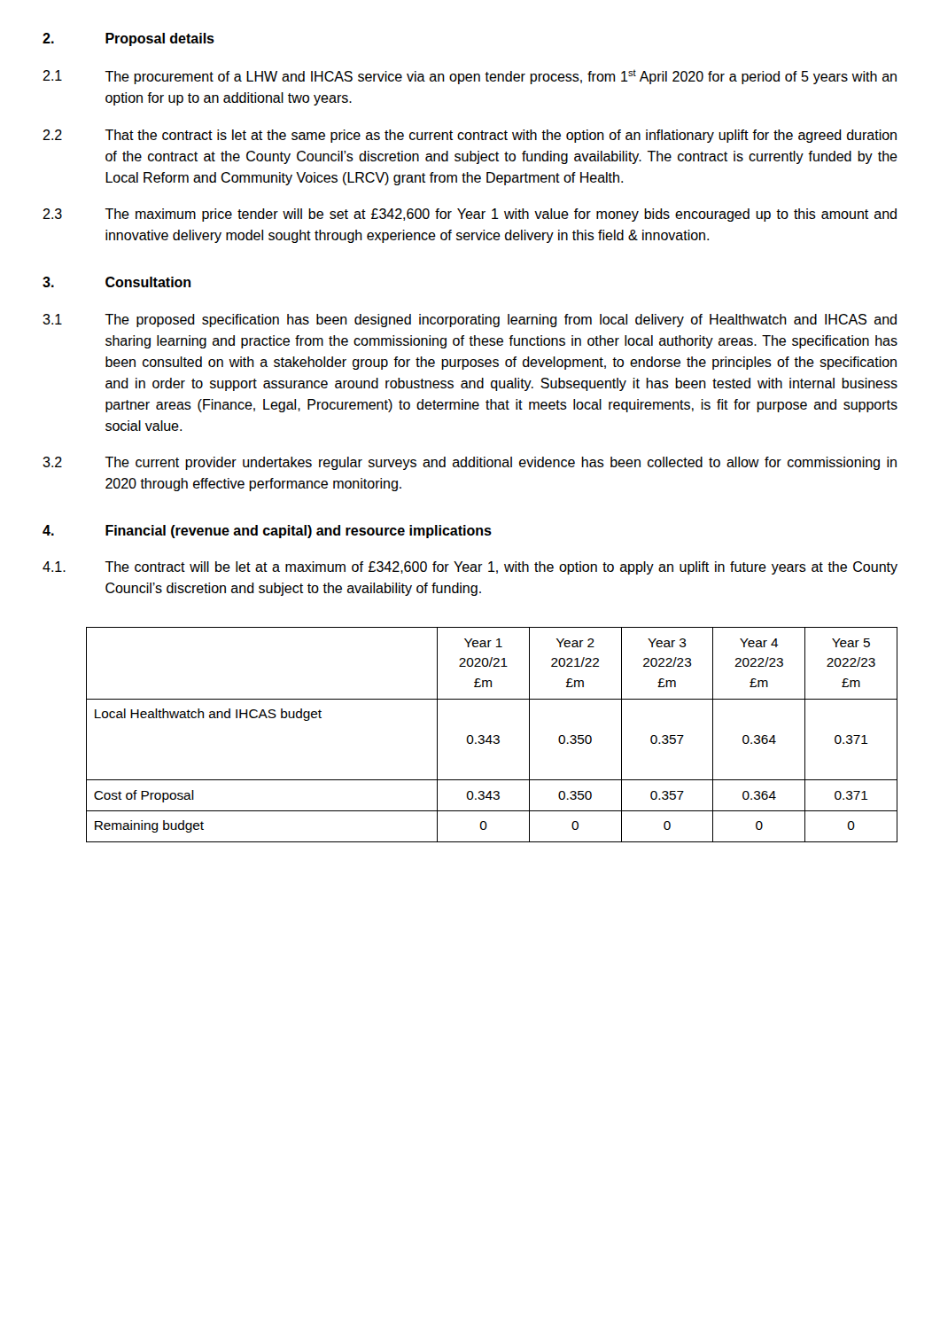2. Proposal details
2.1 The procurement of a LHW and IHCAS service via an open tender process, from 1st April 2020 for a period of 5 years with an option for up to an additional two years.
2.2 That the contract is let at the same price as the current contract with the option of an inflationary uplift for the agreed duration of the contract at the County Council’s discretion and subject to funding availability. The contract is currently funded by the Local Reform and Community Voices (LRCV) grant from the Department of Health.
2.3 The maximum price tender will be set at £342,600 for Year 1 with value for money bids encouraged up to this amount and innovative delivery model sought through experience of service delivery in this field & innovation.
3. Consultation
3.1 The proposed specification has been designed incorporating learning from local delivery of Healthwatch and IHCAS and sharing learning and practice from the commissioning of these functions in other local authority areas. The specification has been consulted on with a stakeholder group for the purposes of development, to endorse the principles of the specification and in order to support assurance around robustness and quality. Subsequently it has been tested with internal business partner areas (Finance, Legal, Procurement) to determine that it meets local requirements, is fit for purpose and supports social value.
3.2 The current provider undertakes regular surveys and additional evidence has been collected to allow for commissioning in 2020 through effective performance monitoring.
4. Financial (revenue and capital) and resource implications
4.1. The contract will be let at a maximum of £342,600 for Year 1, with the option to apply an uplift in future years at the County Council’s discretion and subject to the availability of funding.
| | Year 1 2020/21 £m | Year 2 2021/22 £m | Year 3 2022/23 £m | Year 4 2022/23 £m | Year 5 2022/23 £m |
| --- | --- | --- | --- | --- | --- |
| Local Healthwatch and IHCAS budget | 0.343 | 0.350 | 0.357 | 0.364 | 0.371 |
| Cost of Proposal | 0.343 | 0.350 | 0.357 | 0.364 | 0.371 |
| Remaining budget | 0 | 0 | 0 | 0 | 0 |